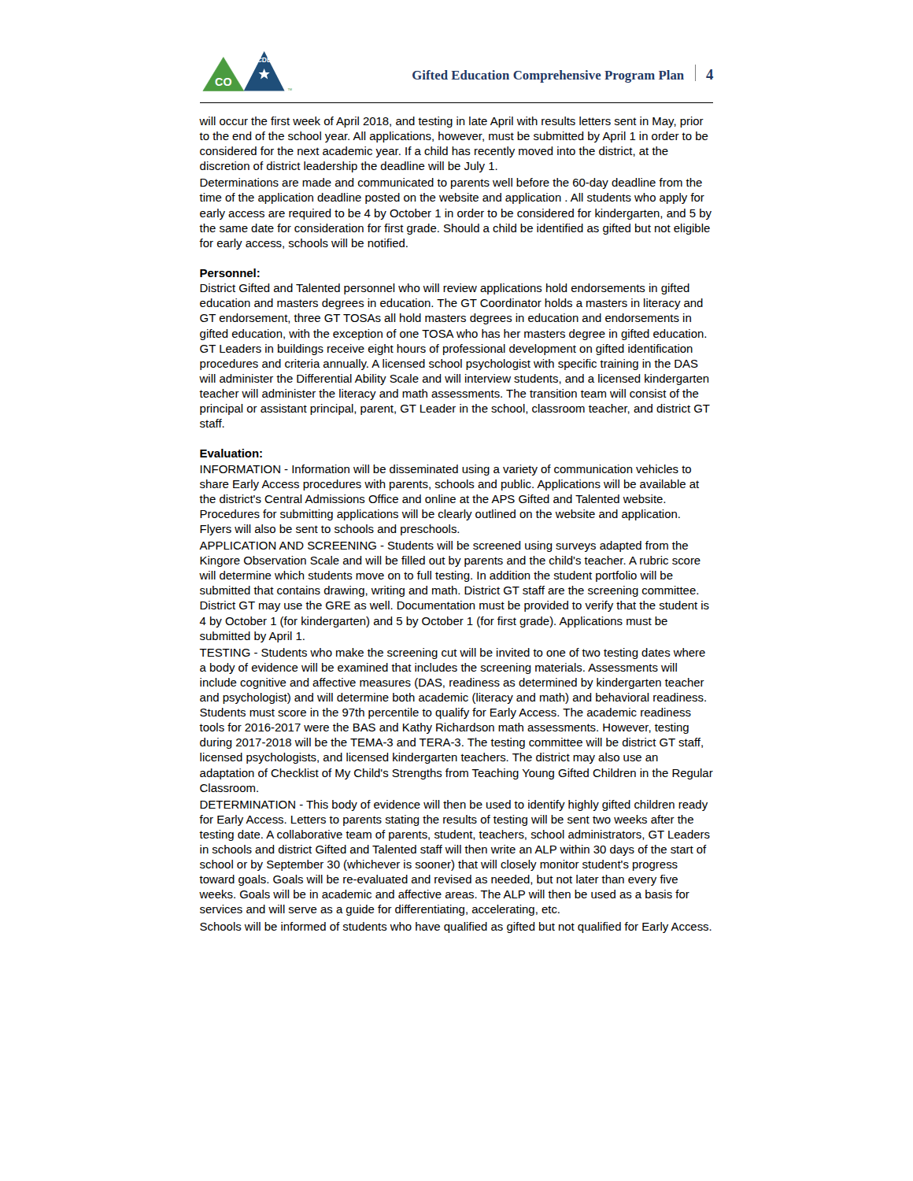CO CDE TM
Gifted Education Comprehensive Program Plan 4
will occur the first week of April 2018, and testing in late April with results letters sent in May, prior to the end of the school year. All applications, however, must be submitted by April 1 in order to be considered for the next academic year. If a child has recently moved into the district, at the discretion of district leadership the deadline will be July 1.
Determinations are made and communicated to parents well before the 60-day deadline from the time of the application deadline posted on the website and application . All students who apply for early access are required to be 4 by October 1 in order to be considered for kindergarten, and 5 by the same date for consideration for first grade. Should a child be identified as gifted but not eligible for early access, schools will be notified.
Personnel:
District Gifted and Talented personnel who will review applications hold endorsements in gifted education and masters degrees in education. The GT Coordinator holds a masters in literacy and GT endorsement, three GT TOSAs all hold masters degrees in education and endorsements in gifted education, with the exception of one TOSA who has her masters degree in gifted education. GT Leaders in buildings receive eight hours of professional development on gifted identification procedures and criteria annually. A licensed school psychologist with specific training in the DAS will administer the Differential Ability Scale and will interview students, and a licensed kindergarten teacher will administer the literacy and math assessments. The transition team will consist of the principal or assistant principal, parent, GT Leader in the school, classroom teacher, and district GT staff.
Evaluation:
INFORMATION - Information will be disseminated using a variety of communication vehicles to share Early Access procedures with parents, schools and public. Applications will be available at the district's Central Admissions Office and online at the APS Gifted and Talented website. Procedures for submitting applications will be clearly outlined on the website and application. Flyers will also be sent to schools and preschools.
APPLICATION AND SCREENING - Students will be screened using surveys adapted from the Kingore Observation Scale and will be filled out by parents and the child's teacher. A rubric score will determine which students move on to full testing. In addition the student portfolio will be submitted that contains drawing, writing and math. District GT staff are the screening committee. District GT may use the GRE as well. Documentation must be provided to verify that the student is 4 by October 1 (for kindergarten) and 5 by October 1 (for first grade). Applications must be submitted by April 1.
TESTING - Students who make the screening cut will be invited to one of two testing dates where a body of evidence will be examined that includes the screening materials. Assessments will include cognitive and affective measures (DAS, readiness as determined by kindergarten teacher and psychologist) and will determine both academic (literacy and math) and behavioral readiness. Students must score in the 97th percentile to qualify for Early Access. The academic readiness tools for 2016-2017 were the BAS and Kathy Richardson math assessments. However, testing during 2017-2018 will be the TEMA-3 and TERA-3. The testing committee will be district GT staff, licensed psychologists, and licensed kindergarten teachers. The district may also use an adaptation of Checklist of My Child's Strengths from Teaching Young Gifted Children in the Regular Classroom.
DETERMINATION - This body of evidence will then be used to identify highly gifted children ready for Early Access. Letters to parents stating the results of testing will be sent two weeks after the testing date. A collaborative team of parents, student, teachers, school administrators, GT Leaders in schools and district Gifted and Talented staff will then write an ALP within 30 days of the start of school or by September 30 (whichever is sooner) that will closely monitor student's progress toward goals. Goals will be re-evaluated and revised as needed, but not later than every five weeks. Goals will be in academic and affective areas. The ALP will then be used as a basis for services and will serve as a guide for differentiating, accelerating, etc.
Schools will be informed of students who have qualified as gifted but not qualified for Early Access.